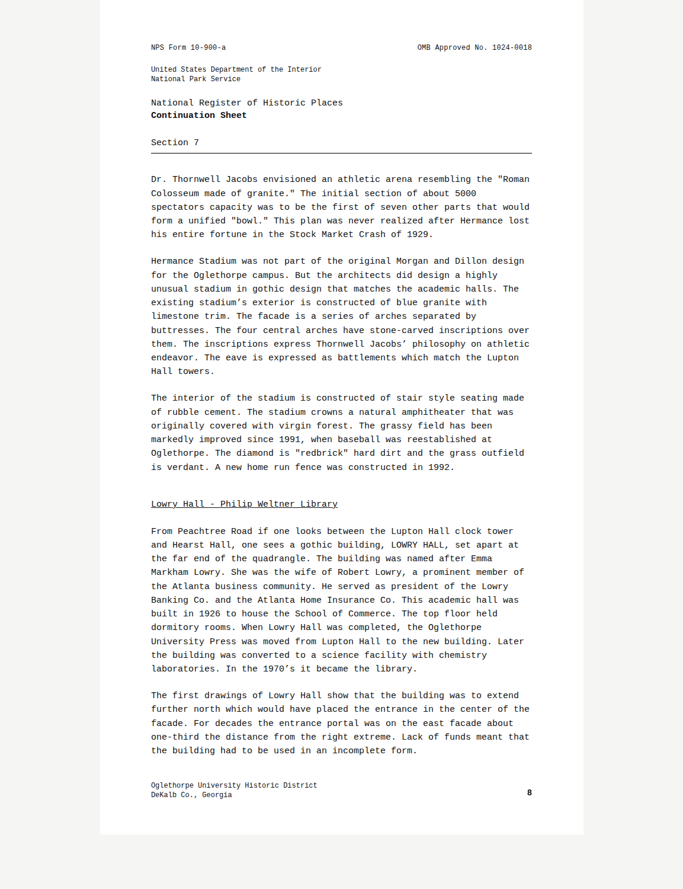NPS Form 10-900-a OMB Approved No. 1024-0018
United States Department of the Interior
National Park Service
National Register of Historic Places
Continuation Sheet
Section 7
Dr. Thornwell Jacobs envisioned an athletic arena resembling the "Roman Colosseum made of granite." The initial section of about 5000 spectators capacity was to be the first of seven other parts that would form a unified "bowl." This plan was never realized after Hermance lost his entire fortune in the Stock Market Crash of 1929.
Hermance Stadium was not part of the original Morgan and Dillon design for the Oglethorpe campus. But the architects did design a highly unusual stadium in gothic design that matches the academic halls. The existing stadium’s exterior is constructed of blue granite with limestone trim. The facade is a series of arches separated by buttresses. The four central arches have stone-carved inscriptions over them. The inscriptions express Thornwell Jacobs’ philosophy on athletic endeavor. The eave is expressed as battlements which match the Lupton Hall towers.
The interior of the stadium is constructed of stair style seating made of rubble cement. The stadium crowns a natural amphitheater that was originally covered with virgin forest. The grassy field has been markedly improved since 1991, when baseball was reestablished at Oglethorpe. The diamond is "redbrick" hard dirt and the grass outfield is verdant. A new home run fence was constructed in 1992.
Lowry Hall - Philip Weltner Library
From Peachtree Road if one looks between the Lupton Hall clock tower and Hearst Hall, one sees a gothic building, LOWRY HALL, set apart at the far end of the quadrangle. The building was named after Emma Markham Lowry. She was the wife of Robert Lowry, a prominent member of the Atlanta business community. He served as president of the Lowry Banking Co. and the Atlanta Home Insurance Co. This academic hall was built in 1926 to house the School of Commerce. The top floor held dormitory rooms. When Lowry Hall was completed, the Oglethorpe University Press was moved from Lupton Hall to the new building. Later the building was converted to a science facility with chemistry laboratories. In the 1970’s it became the library.
The first drawings of Lowry Hall show that the building was to extend further north which would have placed the entrance in the center of the facade. For decades the entrance portal was on the east facade about one-third the distance from the right extreme. Lack of funds meant that the building had to be used in an incomplete form.
Oglethorpe University Historic District
DeKalb Co., Georgia
8